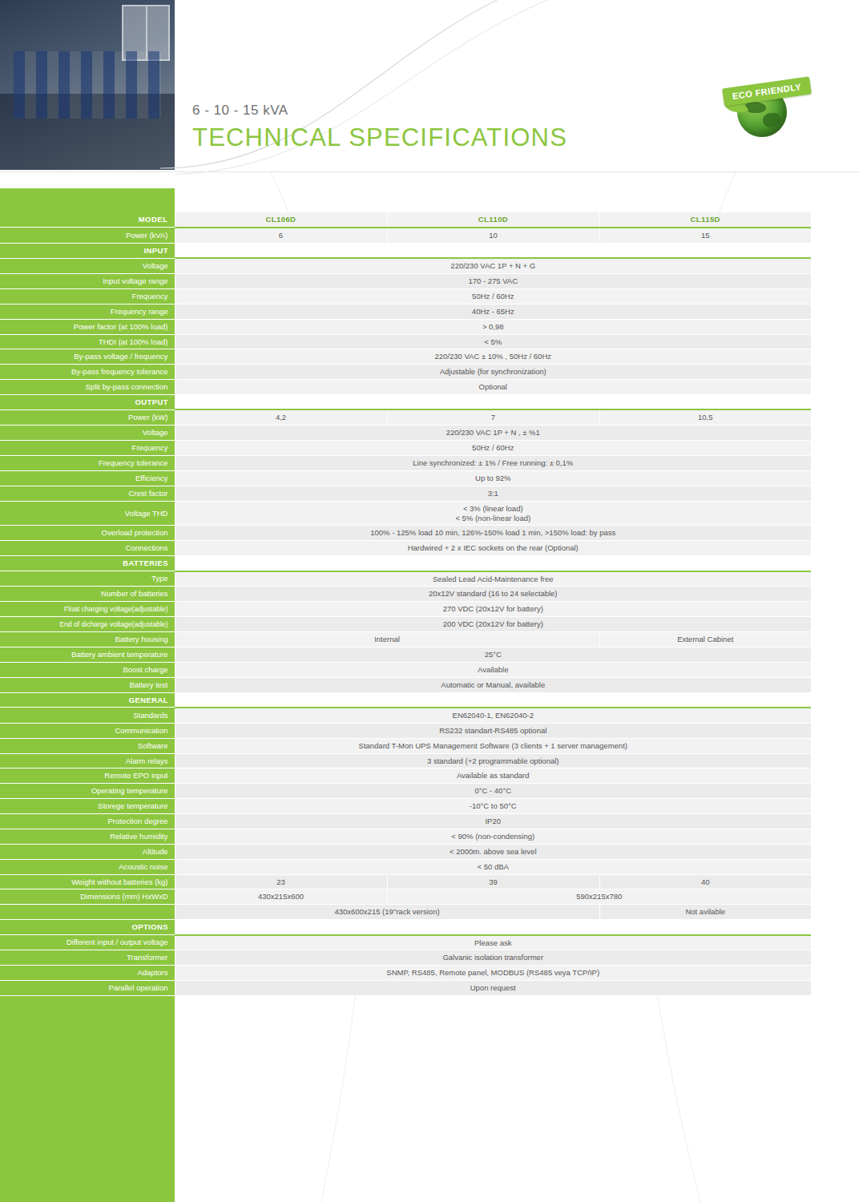6 - 10 - 15 kVA
Technical Specifications
ECO FRIENDLY
| MODEL | CL106D | CL110D | CL115D |
| Power (kVA) | 6 | 10 | 15 |
| INPUT | |
| Voltage | 220/230 VAC 1P + N + G |
| Input voltage range | 170 - 275 VAC |
| Frequency | 50Hz / 60Hz |
| Frequency range | 40Hz - 65Hz |
| Power factor (at 100% load) | > 0,98 |
| THDI (at 100% load) | < 5% |
| By-pass voltage / frequency | 220/230 VAC ± 10% , 50Hz / 60Hz |
| By-pass frequency tolerance | Adjustable (for synchronization) |
| Split by-pass connection | Optional |
| OUTPUT | |
| Power (kW) | 4,2 | 7 | 10,5 |
| Voltage | 220/230 VAC 1P + N , ± %1 |
| Frequency | 50Hz / 60Hz |
| Frequency tolerance | Line synchronized: ± 1% / Free running: ± 0,1% |
| Efficiency | Up to 92% |
| Crest factor | 3:1 |
| Voltage THD | < 3% (linear load) < 5% (non-linear load) |
| Overload protection | 100% - 125% load 10 min, 126%-150% load 1 min, >150% load: by pass |
| Connections | Hardwired + 2 x IEC sockets on the rear (Optional) |
| BATTERIES | |
| Type | Sealed Lead Acid-Maintenance free |
| Number of batteries | 20x12V standard (16 to 24 selectable) |
| Float charging voltage(adjustable) | 270 VDC (20x12V for battery) |
| End of dicharge voltage(adjustable) | 200 VDC (20x12V for battery) |
| Battery housing | Internal | External Cabinet |
| Battery ambient temperature | 25°C |
| Boost charge | Available |
| Battery test | Automatic or Manual, available |
| GENERAL | |
| Standards | EN62040-1, EN62040-2 |
| Communication | RS232 standart-RS485 optional |
| Software | Standard T-Mon UPS Management Software (3 clients + 1 server management) |
| Alarm relays | 3 standard (+2 programmable optional) |
| Remote EPO input | Available as standard |
| Operating temperature | 0°C - 40°C |
| Storege temperature | -10°C to 50°C |
| Protection degree | IP20 |
| Relative humidity | < 90% (non-condensing) |
| Altitude | < 2000m. above sea level |
| Acoustic noise | < 50 dBA |
| Weight without batteries (kg) | 23 | 39 | 40 |
| Dimensions (mm) HxWxD | 430x215x600 | 590x215x780 |
| | 430x600x215 (19"rack version) | Not avilable |
| OPTIONS | |
| Different input / output voltage | Please ask |
| Transformer | Galvanic isolation transformer |
| Adaptors | SNMP, RS485, Remote panel, MODBUS (RS485 veya TCP/IP) |
| Parallel operation | Upon request |